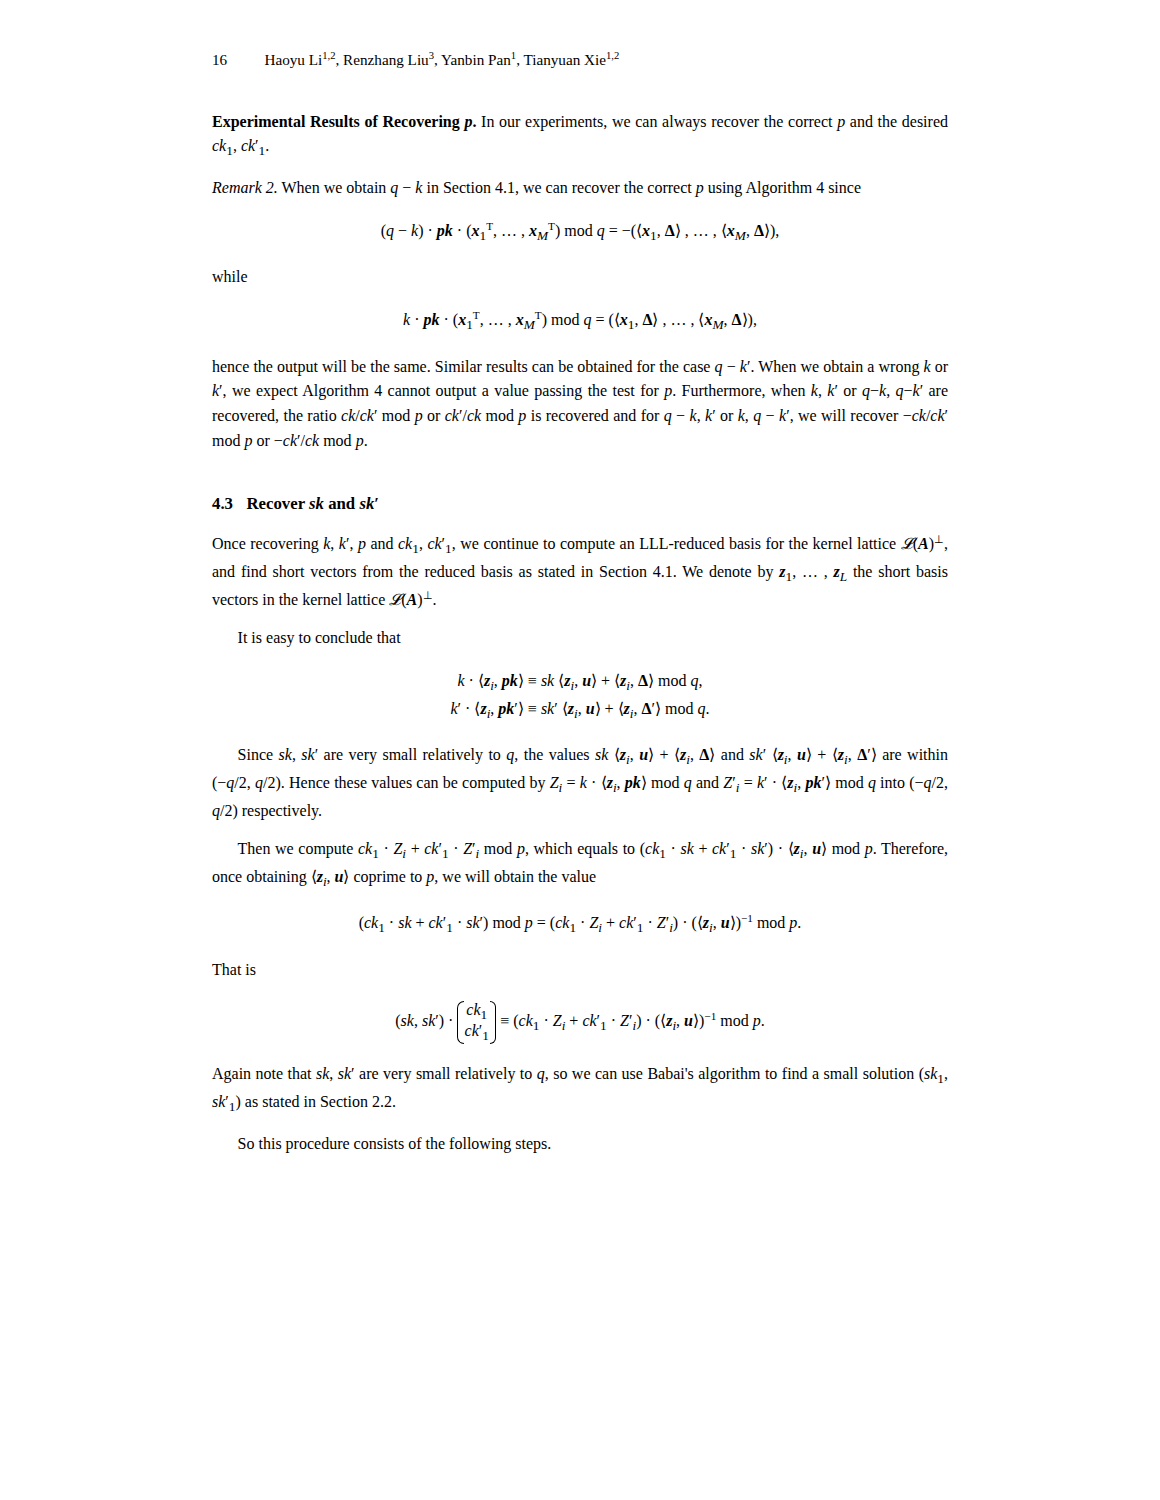16 Haoyu Li1,2, Renzhang Liu3, Yanbin Pan1, Tianyuan Xie1,2
Experimental Results of Recovering p. In our experiments, we can always recover the correct p and the desired ck1, ck′1.
Remark 2. When we obtain q − k in Section 4.1, we can recover the correct p using Algorithm 4 since
(q − k) · pk · (x1T, … , xMT) mod q = −(⟨x1, Δ⟩ , … , ⟨xM, Δ⟩),
while
k · pk · (x1T, … , xMT) mod q = (⟨x1, Δ⟩ , … , ⟨xM, Δ⟩),
hence the output will be the same. Similar results can be obtained for the case q − k′. When we obtain a wrong k or k′, we expect Algorithm 4 cannot output a value passing the test for p. Furthermore, when k, k′ or q−k, q−k′ are recovered, the ratio ck/ck′ mod p or ck′/ck mod p is recovered and for q − k, k′ or k, q − k′, we will recover −ck/ck′ mod p or −ck′/ck mod p.
4.3 Recover sk and sk′
Once recovering k, k′, p and ck1, ck′1, we continue to compute an LLL-reduced basis for the kernel lattice 𝓛(A)⊥, and find short vectors from the reduced basis as stated in Section 4.1. We denote by z1, … , zL the short basis vectors in the kernel lattice 𝓛(A)⊥.
It is easy to conclude that
k · ⟨zi, pk⟩ ≡ sk ⟨zi, u⟩ + ⟨zi, Δ⟩ mod q,
k′ · ⟨zi, pk′⟩ ≡ sk′ ⟨zi, u⟩ + ⟨zi, Δ′⟩ mod q.
Since sk, sk′ are very small relatively to q, the values sk ⟨zi, u⟩ + ⟨zi, Δ⟩ and sk′ ⟨zi, u⟩ + ⟨zi, Δ′⟩ are within (−q/2, q/2). Hence these values can be computed by Zi = k · ⟨zi, pk⟩ mod q and Z′i = k′ · ⟨zi, pk′⟩ mod q into (−q/2, q/2) respectively.
Then we compute ck1 · Zi + ck′1 · Z′i mod p, which equals to (ck1 · sk + ck′1 · sk′) · ⟨zi, u⟩ mod p. Therefore, once obtaining ⟨zi, u⟩ coprime to p, we will obtain the value
(ck1 · sk + ck′1 · sk′) mod p = (ck1 · Zi + ck′1 · Z′i) · (⟨zi, u⟩)−1 mod p.
That is
(sk, sk′) · ck1 ck′1 ≡ (ck1 · Zi + ck′1 · Z′i) · (⟨zi, u⟩)−1 mod p.
Again note that sk, sk′ are very small relatively to q, so we can use Babai's algorithm to find a small solution (sk1, sk′1) as stated in Section 2.2.
So this procedure consists of the following steps.